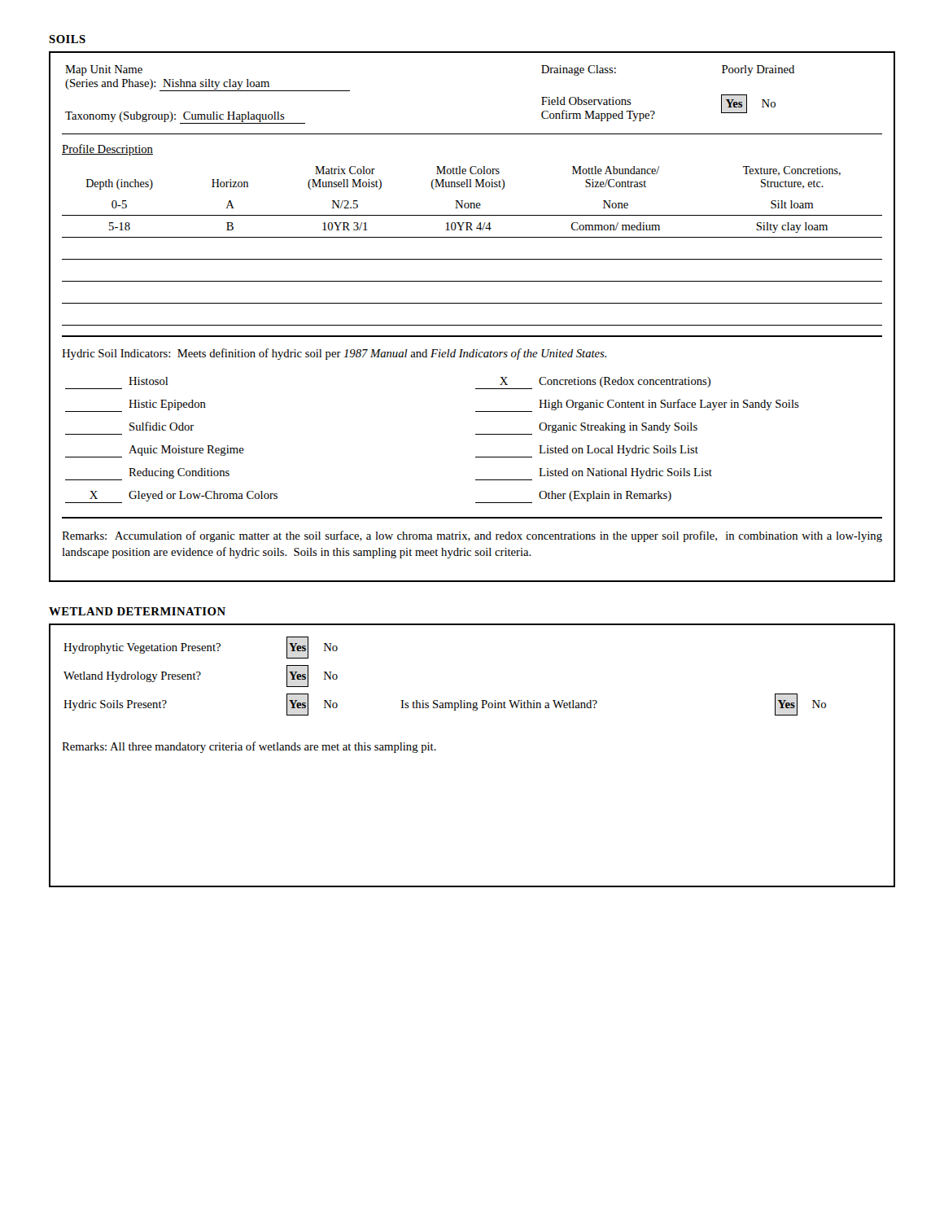SOILS
| Map Unit Name (Series and Phase): Nishna silty clay loam | Drainage Class: | Poorly Drained |
| | Field Observations Confirm Mapped Type? | / Yes / No / |
| Taxonomy (Subgroup): Cumulic Haplaquolls |
Profile Description
| Depth (inches) | Horizon | Matrix Color (Munsell Moist) | Mottle Colors (Munsell Moist) | Mottle Abundance/ Size/Contrast | Texture, Concretions, Structure, etc. |
| --- | --- | --- | --- | --- | --- |
| 0-5 | A | N/2.5 | None | None | Silt loam |
| 5-18 | B | 10YR 3/1 | 10YR 4/4 | Common/ medium | Silty clay loam |
Hydric Soil Indicators: Meets definition of hydric soil per 1987 Manual and Field Indicators of the United States.
| Histosol | X Concretions (Redox concentrations) |
| Histic Epipedon | High Organic Content in Surface Layer in Sandy Soils |
| Sulfidic Odor | Organic Streaking in Sandy Soils |
| Aquic Moisture Regime | Listed on Local Hydric Soils List |
| Reducing Conditions | Listed on National Hydric Soils List |
| X Gleyed or Low-Chroma Colors | Other (Explain in Remarks) |
Remarks: Accumulation of organic matter at the soil surface, a low chroma matrix, and redox concentrations in the upper soil profile, in combination with a low-lying landscape position are evidence of hydric soils. Soils in this sampling pit meet hydric soil criteria.
WETLAND DETERMINATION
| Hydrophytic Vegetation Present? | / Yes / No / | | |
| Wetland Hydrology Present? | / Yes / No / | | |
| Hydric Soils Present? | / Yes / No / | Is this Sampling Point Within a Wetland? | / Yes / No / |
Remarks: All three mandatory criteria of wetlands are met at this sampling pit.